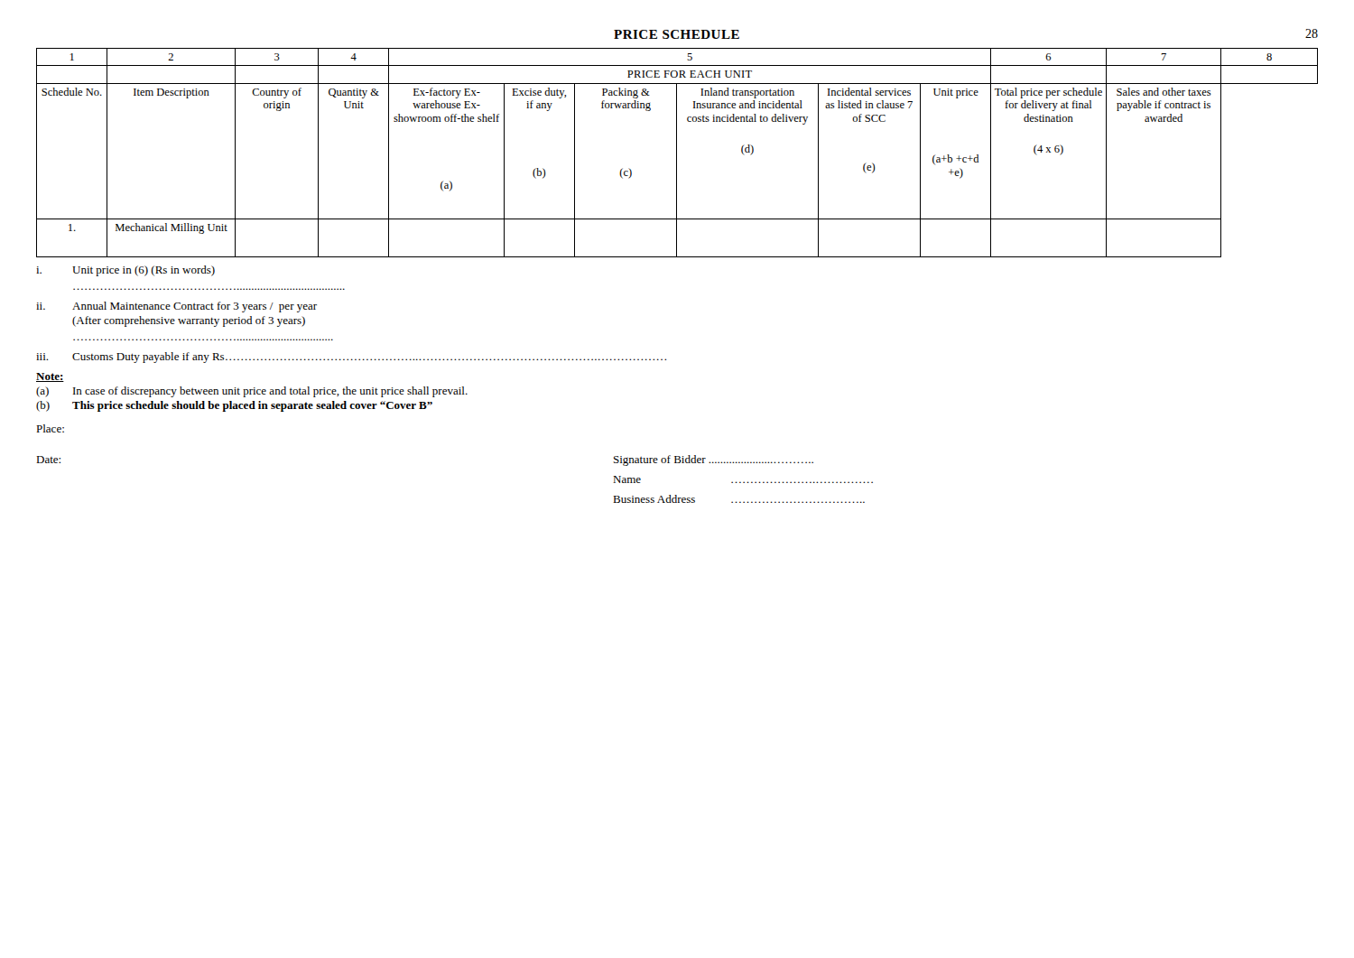28
PRICE SCHEDULE
| 1 | 2 | 3 | 4 | 5 | 6 | 7 | 8 |
| --- | --- | --- | --- | --- | --- | --- | --- |
| | | | | PRICE FOR EACH UNIT | | | |
| Schedule No. | Item Description | Country of origin | Quantity & Unit | Ex-factory Ex-warehouse Ex-showroom off-the shelf (a) | Excise duty, if any (b) | Packing & forwarding (c) | Inland transportation Insurance and incidental costs incidental to delivery (d) | Incidental services as listed in clause 7 of SCC (e) | Unit price (a+b +c+d +e) | Total price per schedule for delivery at final destination (4 x 6) | Sales and other taxes payable if contract is awarded |
| 1. | Mechanical Milling Unit | | | | | | | | | | |
i. Unit price in (6) (Rs in words)
…………………………………….....................................
ii. Annual Maintenance Contract for 3 years / per year
(After comprehensive warranty period of 3 years)
…………………………………….................................
iii. Customs Duty payable if any Rs…………………………………………..……………………………………….………………
Note:
(a) In case of discrepancy between unit price and total price, the unit price shall prevail.
(b) This price schedule should be placed in separate sealed cover “Cover B”
Place:
Date:
Signature of Bidder ......................………..
Name………………….……………
Business Address……………………………..